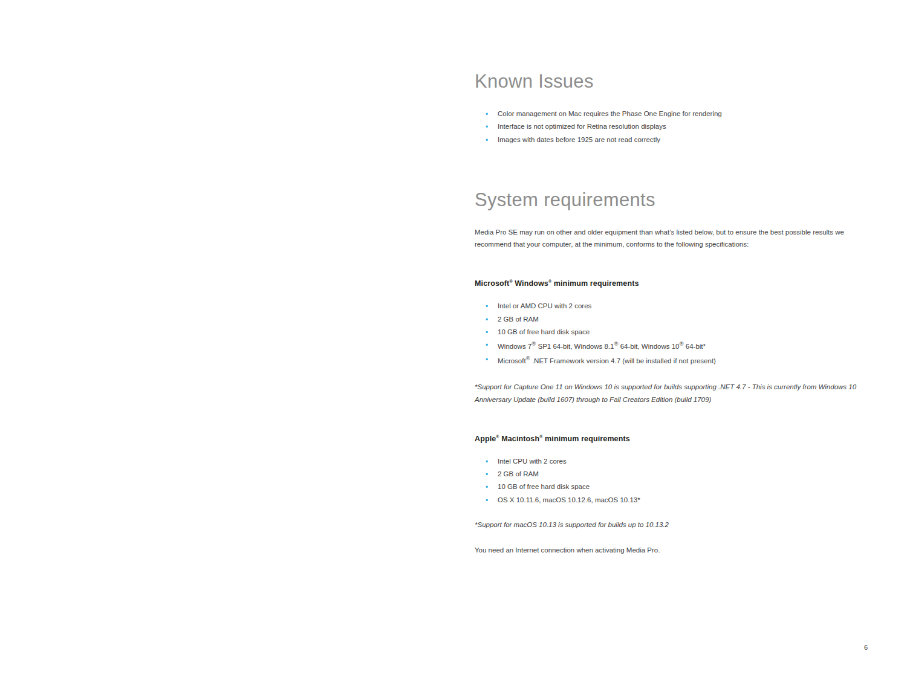Known Issues
Color management on Mac requires the Phase One Engine for rendering
Interface is not optimized for Retina resolution displays
Images with dates before 1925 are not read correctly
System requirements
Media Pro SE may run on other and older equipment than what’s listed below, but to ensure the best possible results we recommend that your computer, at the minimum, conforms to the following specifications:
Microsoft® Windows® minimum requirements
Intel or AMD CPU with 2 cores
2 GB of RAM
10 GB of free hard disk space
Windows 7® SP1 64-bit, Windows 8.1® 64-bit, Windows 10® 64-bit*
Microsoft® .NET Framework version 4.7 (will be installed if not present)
*Support for Capture One 11 on Windows 10 is supported for builds supporting .NET 4.7 - This is currently from Windows 10 Anniversary Update (build 1607) through to Fall Creators Edition (build 1709)
Apple® Macintosh® minimum requirements
Intel CPU with 2 cores
2 GB of RAM
10 GB of free hard disk space
OS X 10.11.6, macOS 10.12.6, macOS 10.13*
*Support for macOS 10.13 is supported for builds up to 10.13.2
You need an Internet connection when activating Media Pro.
6